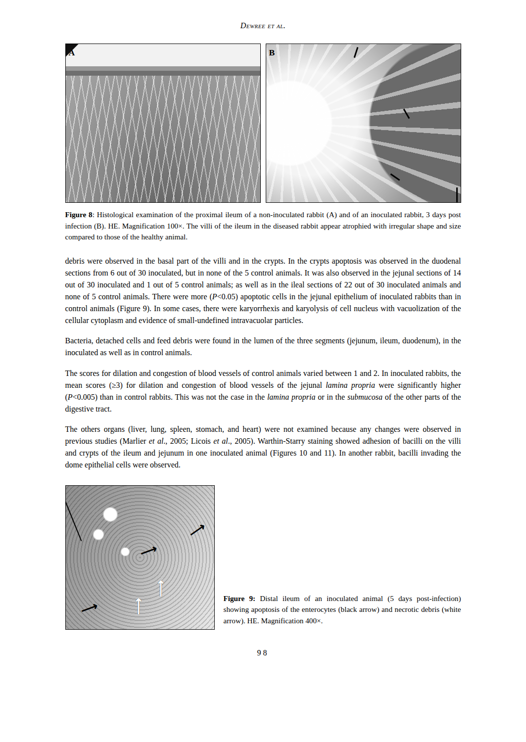Dewree et al.
A
B
Figure 8: Histological examination of the proximal ileum of a non-inoculated rabbit (A) and of an inoculated rabbit, 3 days post infection (B). HE. Magnification 100×. The villi of the ileum in the diseased rabbit appear atrophied with irregular shape and size compared to those of the healthy animal.
debris were observed in the basal part of the villi and in the crypts. In the crypts apoptosis was observed in the duodenal sections from 6 out of 30 inoculated, but in none of the 5 control animals. It was also observed in the jejunal sections of 14 out of 30 inoculated and 1 out of 5 control animals; as well as in the ileal sections of 22 out of 30 inoculated animals and none of 5 control animals. There were more (P<0.05) apoptotic cells in the jejunal epithelium of inoculated rabbits than in control animals (Figure 9). In some cases, there were karyorrhexis and karyolysis of cell nucleus with vacuolization of the cellular cytoplasm and evidence of small-undefined intravacuolar particles.
Bacteria, detached cells and feed debris were found in the lumen of the three segments (jejunum, ileum, duodenum), in the inoculated as well as in control animals.
The scores for dilation and congestion of blood vessels of control animals varied between 1 and 2. In inoculated rabbits, the mean scores (≥3) for dilation and congestion of blood vessels of the jejunal lamina propria were significantly higher (P<0.005) than in control rabbits. This was not the case in the lamina propria or in the submucosa of the other parts of the digestive tract.
The others organs (liver, lung, spleen, stomach, and heart) were not examined because any changes were observed in previous studies (Marlier et al., 2005; Licois et al., 2005). Warthin-Starry staining showed adhesion of bacilli on the villi and crypts of the ileum and jejunum in one inoculated animal (Figures 10 and 11). In another rabbit, bacilli invading the dome epithelial cells were observed.
⟶ ⟶ ⟶ ⟶ ⟶
Figure 9: Distal ileum of an inoculated animal (5 days post-infection) showing apoptosis of the enterocytes (black arrow) and necrotic debris (white arrow). HE. Magnification 400×.
98